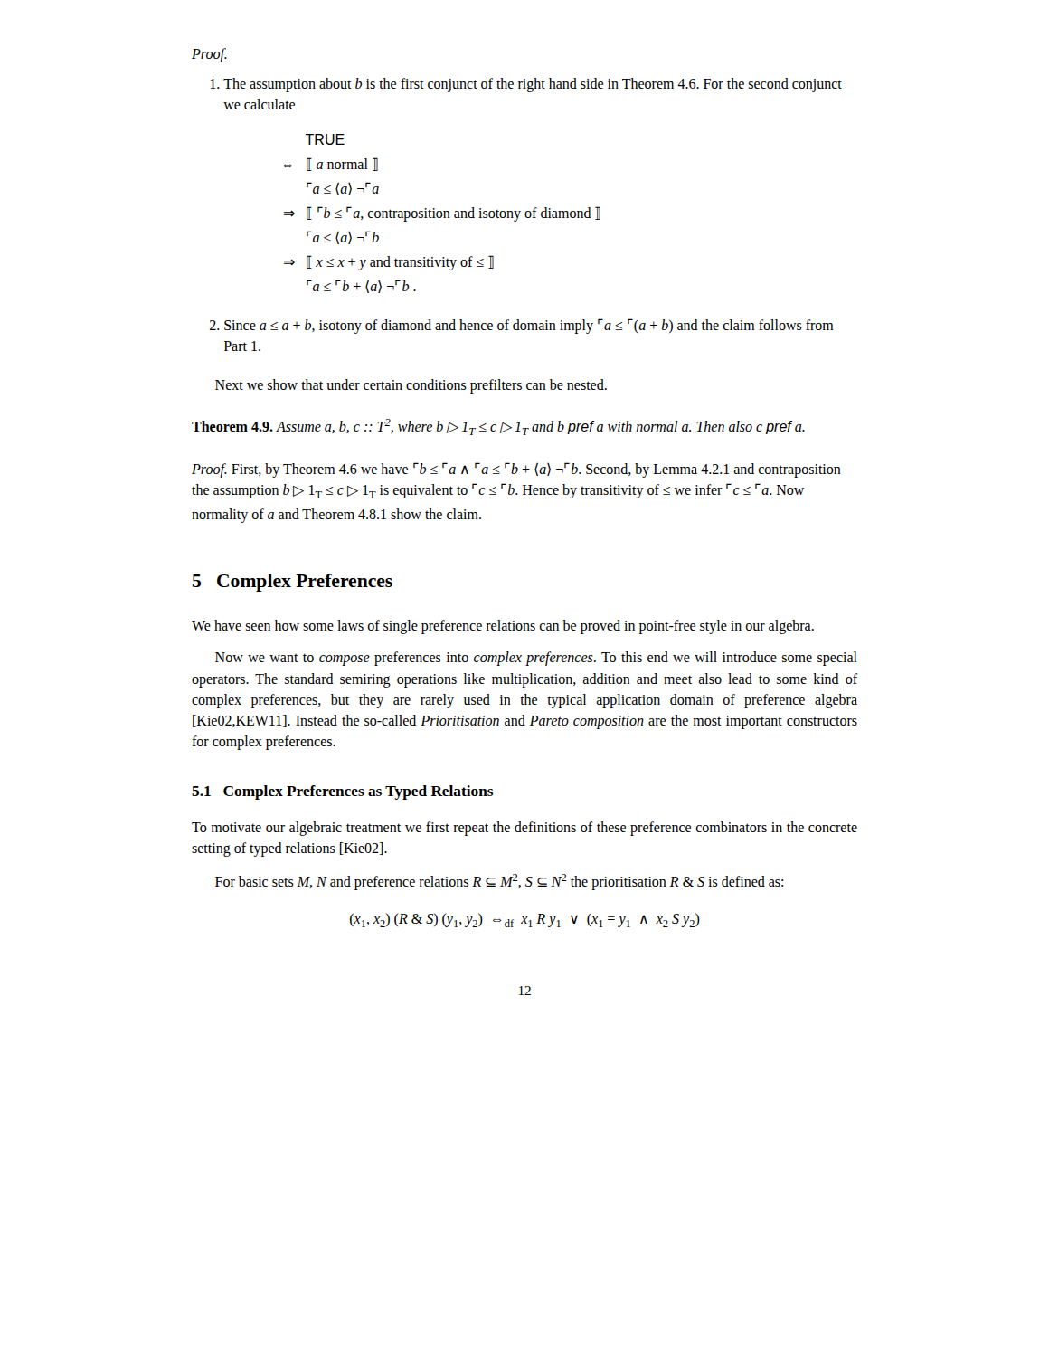Proof.
The assumption about b is the first conjunct of the right hand side in Theorem 4.6. For the second conjunct we calculate
| | TRUE |
| ⇔ | ⟦ a normal ⟧ |
| | ⌜ a ≤ ⟨ a ⟩ ¬ ⌜ a |
| ⇒ | ⟦ ⌜ b ≤ ⌜ a , contraposition and isotony of diamond ⟧ |
| | ⌜ a ≤ ⟨ a ⟩ ¬ ⌜ b |
| ⇒ | ⟦ x ≤ x + y and transitivity of ≤ ⟧ |
| | ⌜ a ≤ ⌜ b + ⟨ a ⟩ ¬ ⌜ b . |
Since a ≤ a + b, isotony of diamond and hence of domain imply ⌜a ≤ ⌜(a + b) and the claim follows from Part 1.
Next we show that under certain conditions prefilters can be nested.
Theorem 4.9. Assume a, b, c :: T 2, where b ▷ 1T ≤ c ▷ 1T and b pref a with normal a. Then also c pref a.
Proof. First, by Theorem 4.6 we have ⌜b ≤ ⌜a ∧ ⌜a ≤ ⌜b + ⟨a⟩ ¬⌜b. Second, by Lemma 4.2.1 and contraposition the assumption b ▷ 1T ≤ c ▷ 1T is equivalent to ⌜c ≤ ⌜b. Hence by transitivity of ≤ we infer ⌜c ≤ ⌜a. Now normality of a and Theorem 4.8.1 show the claim.
5 Complex Preferences
We have seen how some laws of single preference relations can be proved in point-free style in our algebra.
Now we want to compose preferences into complex preferences. To this end we will introduce some special operators. The standard semiring operations like multiplication, addition and meet also lead to some kind of complex preferences, but they are rarely used in the typical application domain of preference algebra [Kie02,KEW11]. Instead the so-called Prioritisation and Pareto composition are the most important constructors for complex preferences.
5.1 Complex Preferences as Typed Relations
To motivate our algebraic treatment we first repeat the definitions of these preference combinators in the concrete setting of typed relations [Kie02].
For basic sets M, N and preference relations R ⊆ M 2, S ⊆ N 2 the prioritisation R & S is defined as:
(x 1, x 2) (R & S) (y 1, y 2) ⇔df x 1 R y 1 ∨ (x 1 = y 1 ∧ x 2 S y 2)
12